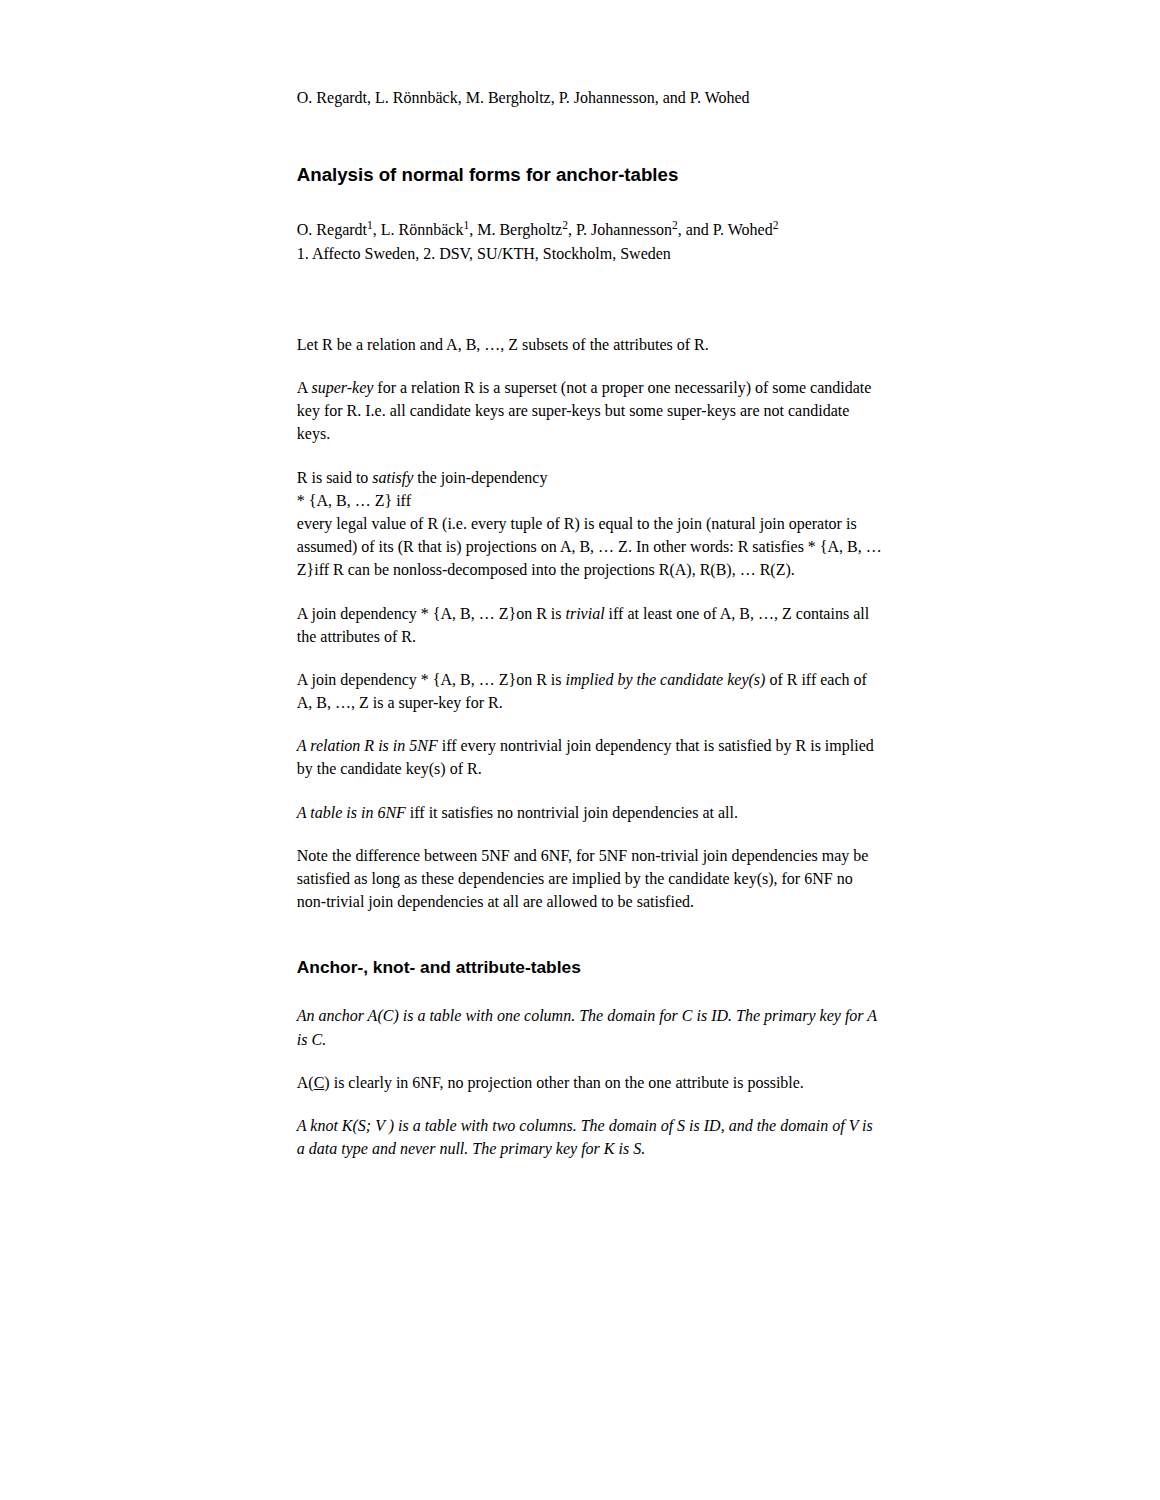O. Regardt, L. Rönnbäck, M. Bergholtz, P. Johannesson, and P. Wohed
Analysis of normal forms for anchor-tables
O. Regardt1, L. Rönnbäck1, M. Bergholtz2, P. Johannesson2, and P. Wohed2
1. Affecto Sweden, 2. DSV, SU/KTH, Stockholm, Sweden
Let R be a relation and A, B, …, Z subsets of the attributes of R.
A super-key for a relation R is a superset (not a proper one necessarily) of some candidate key for R. I.e. all candidate keys are super-keys but some super-keys are not candidate keys.
R is said to satisfy the join-dependency
* {A, B, … Z} iff
every legal value of R (i.e. every tuple of R) is equal to the join (natural join operator is assumed) of its (R that is) projections on A, B, … Z. In other words: R satisfies * {A, B, … Z}iff R can be nonloss-decomposed into the projections R(A), R(B), … R(Z).
A join dependency * {A, B, … Z}on R is trivial iff at least one of A, B, …, Z contains all the attributes of R.
A join dependency * {A, B, … Z}on R is implied by the candidate key(s) of R iff each of A, B, …, Z is a super-key for R.
A relation R is in 5NF iff every nontrivial join dependency that is satisfied by R is implied by the candidate key(s) of R.
A table is in 6NF iff it satisfies no nontrivial join dependencies at all.
Note the difference between 5NF and 6NF, for 5NF non-trivial join dependencies may be satisfied as long as these dependencies are implied by the candidate key(s), for 6NF no non-trivial join dependencies at all are allowed to be satisfied.
Anchor-, knot- and attribute-tables
An anchor A(C) is a table with one column. The domain for C is ID. The primary key for A is C.
A(C) is clearly in 6NF, no projection other than on the one attribute is possible.
A knot K(S; V ) is a table with two columns. The domain of S is ID, and the domain of V is a data type and never null. The primary key for K is S.